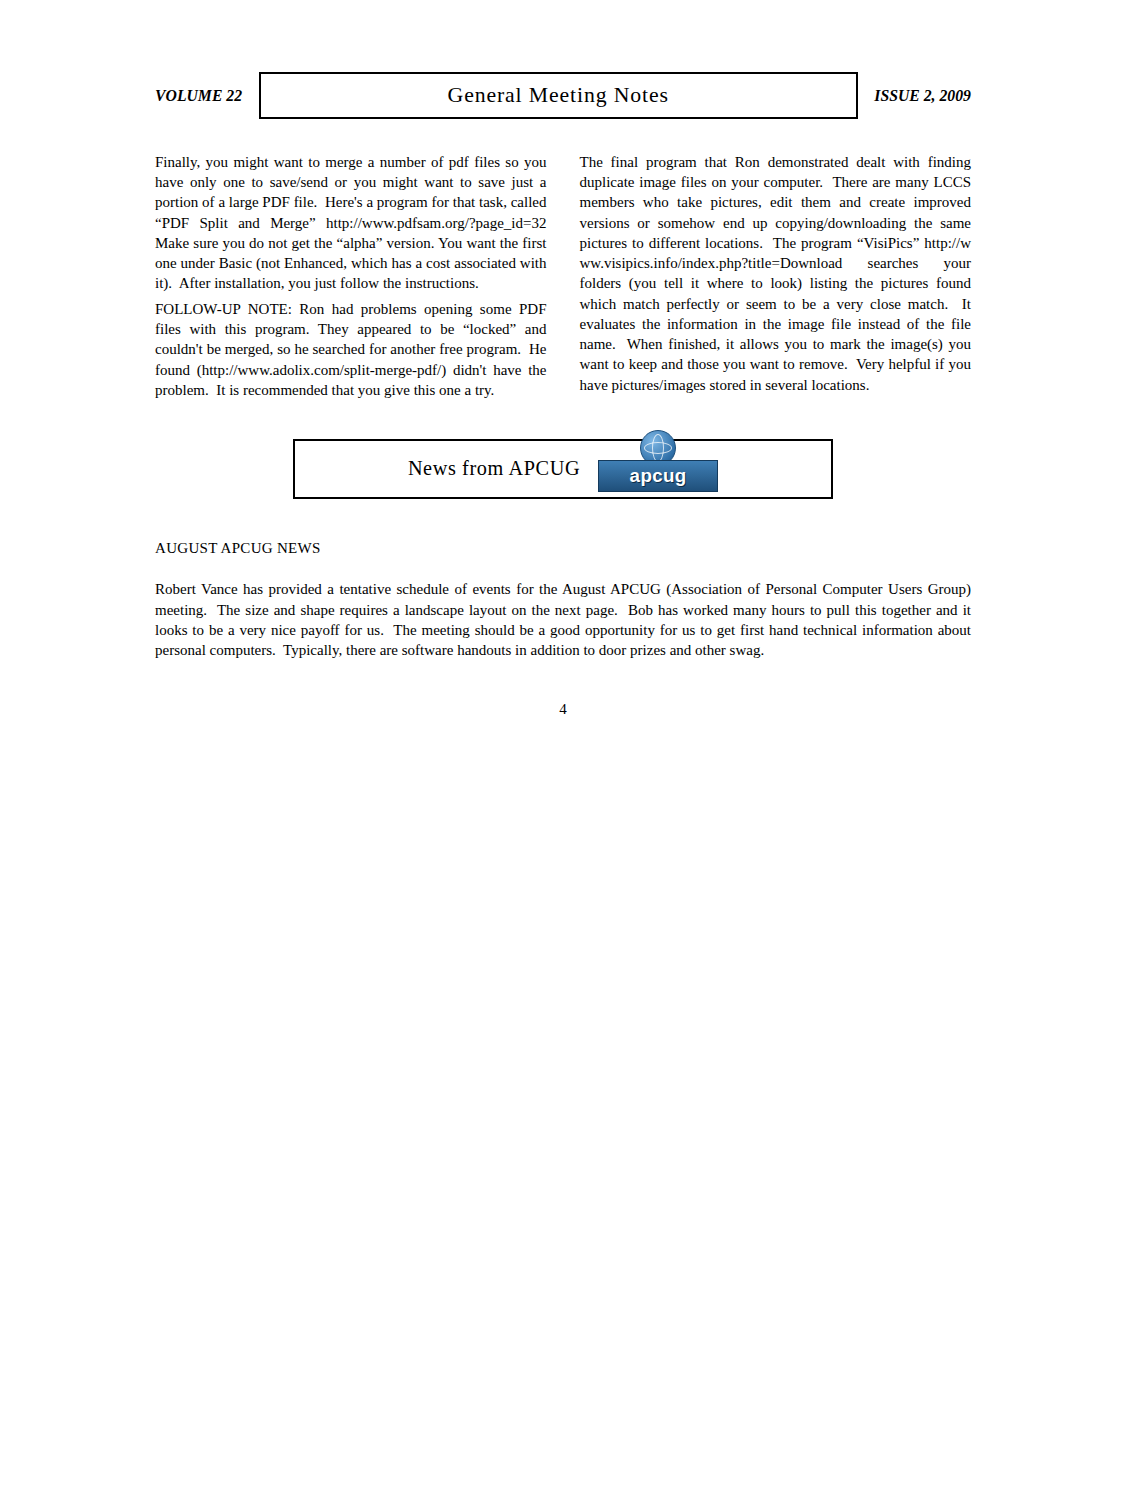VOLUME 22
General Meeting Notes
ISSUE 2, 2009
Finally, you might want to merge a number of pdf files so you have only one to save/send or you might want to save just a portion of a large PDF file. Here's a program for that task, called “PDF Split and Merge” http://www.pdfsam.org/?page_id=32 Make sure you do not get the “alpha” version. You want the first one under Basic (not Enhanced, which has a cost associated with it). After installation, you just follow the instructions.
FOLLOW-UP NOTE: Ron had problems opening some PDF files with this program. They appeared to be “locked” and couldn't be merged, so he searched for another free program. He found (http://www.adolix.com/split-merge-pdf/) didn't have the problem. It is recommended that you give this one a try.
The final program that Ron demonstrated dealt with finding duplicate image files on your computer. There are many LCCS members who take pictures, edit them and create improved versions or somehow end up copying/downloading the same pictures to different locations. The program “VisiPics” http://www.visipics.info/index.php?title=Download searches your folders (you tell it where to look) listing the pictures found which match perfectly or seem to be a very close match. It evaluates the information in the image file instead of the file name. When finished, it allows you to mark the image(s) you want to keep and those you want to remove. Very helpful if you have pictures/images stored in several locations.
News from APCUG
apcug
AUGUST APCUG NEWS
Robert Vance has provided a tentative schedule of events for the August APCUG (Association of Personal Computer Users Group) meeting. The size and shape requires a landscape layout on the next page. Bob has worked many hours to pull this together and it looks to be a very nice payoff for us. The meeting should be a good opportunity for us to get first hand technical information about personal computers. Typically, there are software handouts in addition to door prizes and other swag.
4